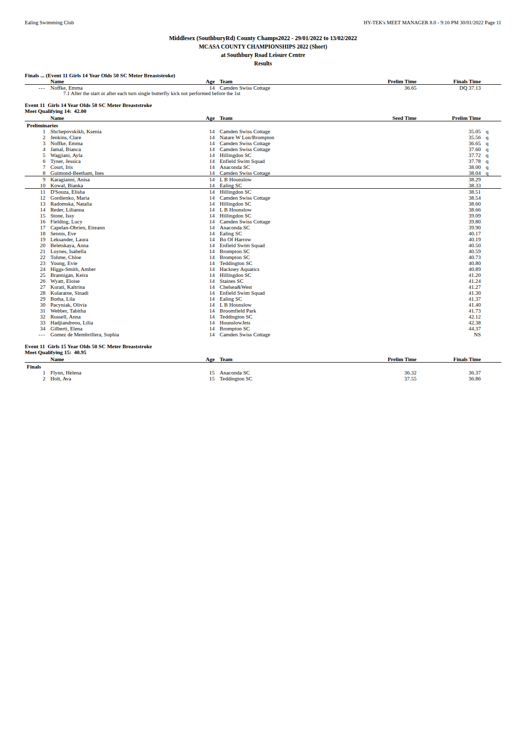Ealing Swimming Club
HY-TEK's MEET MANAGER 8.0 - 9:16 PM 30/01/2022 Page 11
Middlesex (SouthburyRd) County Champs2022 - 29/01/2022 to 13/02/2022
MCASA COUNTY CHAMPIONSHIPS 2022 (Short)
at Southbury Road Leisure Centre
Results
Finals ... (Event 11 Girls 14 Year Olds 50 SC Meter Breaststroke)
| | Name | Age | Team | Prelim Time | Finals Time | |
| --- | --- | --- | --- | --- | --- | --- |
| --- | Noffke, Emma | 14 | Camden Swiss Cottage | 36.65 | DQ 37.13 | |
| | 7.1 After the start or after each turn single butterfly kick not performed before the 1st |
Event 11 Girls 14 Year Olds 50 SC Meter Breaststroke
Meet Qualifying 14: 42.00
| | Name | Age | Team | Seed Time | Prelim Time | |
| --- | --- | --- | --- | --- | --- | --- |
| Preliminaries |
| 1 | Shchepovskikh, Ksenia | 14 | Camden Swiss Cottage | | 35.05 | q |
| 2 | Jenkins, Clare | 14 | Natare W Lon/Brompton | | 35.56 | q |
| 3 | Noffke, Emma | 14 | Camden Swiss Cottage | | 36.65 | q |
| 4 | Jamal, Bianca | 14 | Camden Swiss Cottage | | 37.60 | q |
| 5 | Wagjiani, Ayla | 14 | Hillingdon SC | | 37.72 | q |
| 6 | Tyner, Jessica | 14 | Enfield Swim Squad | | 37.78 | q |
| 7 | Court, Iris | 14 | Anaconda SC | | 38.00 | q |
| 8 | Guimond-Beetham, Ines | 14 | Camden Swiss Cottage | | 38.04 | q |
| 9 | Karagianni, Anisa | 14 | L B Hounslow | | 38.29 | |
| 10 | Kowal, Bianka | 14 | Ealing SC | | 38.33 | |
| 11 | D'Souza, Elisha | 14 | Hillingdon SC | | 38.51 | |
| 12 | Gordienko, Maria | 14 | Camden Swiss Cottage | | 38.54 | |
| 13 | Radomska, Natalia | 14 | Hillingdon SC | | 38.60 | |
| 14 | Reder, Lilianna | 14 | L B Hounslow | | 38.66 | |
| 15 | Stone, Issy | 14 | Hillingdon SC | | 39.09 | |
| 16 | Fielding, Lucy | 14 | Camden Swiss Cottage | | 39.80 | |
| 17 | Capelan-Obrien, Eireann | 14 | Anaconda SC | | 39.90 | |
| 18 | Sennis, Eve | 14 | Ealing SC | | 40.17 | |
| 19 | Leksander, Laura | 14 | Bo Of Harrow | | 40.19 | |
| 20 | Beletskaya, Anna | 14 | Enfield Swim Squad | | 40.50 | |
| 21 | Loynes, Isabella | 14 | Brompton SC | | 40.59 | |
| 22 | Tohme, Chloe | 14 | Brompton SC | | 40.73 | |
| 23 | Young, Evie | 14 | Teddington SC | | 40.80 | |
| 24 | Higgs-Smith, Amber | 14 | Hackney Aquatics | | 40.89 | |
| 25 | Brannigan, Keira | 14 | Hillingdon SC | | 41.20 | |
| 26 | Wyatt, Eloise | 14 | Staines SC | | 41.24 | |
| 27 | Kurati, Kaltrina | 14 | Chelsea&West | | 41.27 | |
| 28 | Kularatne, Sinadi | 14 | Enfield Swim Squad | | 41.30 | |
| 29 | Botha, Lila | 14 | Ealing SC | | 41.37 | |
| 30 | Pacyniak, Olivia | 14 | L B Hounslow | | 41.40 | |
| 31 | Webber, Tabitha | 14 | Broomfield Park | | 41.73 | |
| 32 | Russell, Anna | 14 | Teddington SC | | 42.12 | |
| 33 | Hadjiandreou, Lilia | 14 | HounslowJets | | 42.38 | |
| 34 | Gilberti, Elena | 14 | Brompton SC | | 44.37 | |
| --- | Gomez de Membrillera, Sophia | 14 | Camden Swiss Cottage | | NS | |
Event 11 Girls 15 Year Olds 50 SC Meter Breaststroke
Meet Qualifying 15: 40.95
| | Name | Age | Team | Prelim Time | Finals Time | |
| --- | --- | --- | --- | --- | --- | --- |
| Finals |
| 1 | Flynn, Helena | 15 | Anaconda SC | 36.32 | 36.37 | |
| 2 | Holt, Ava | 15 | Teddington SC | 37.55 | 36.86 | |